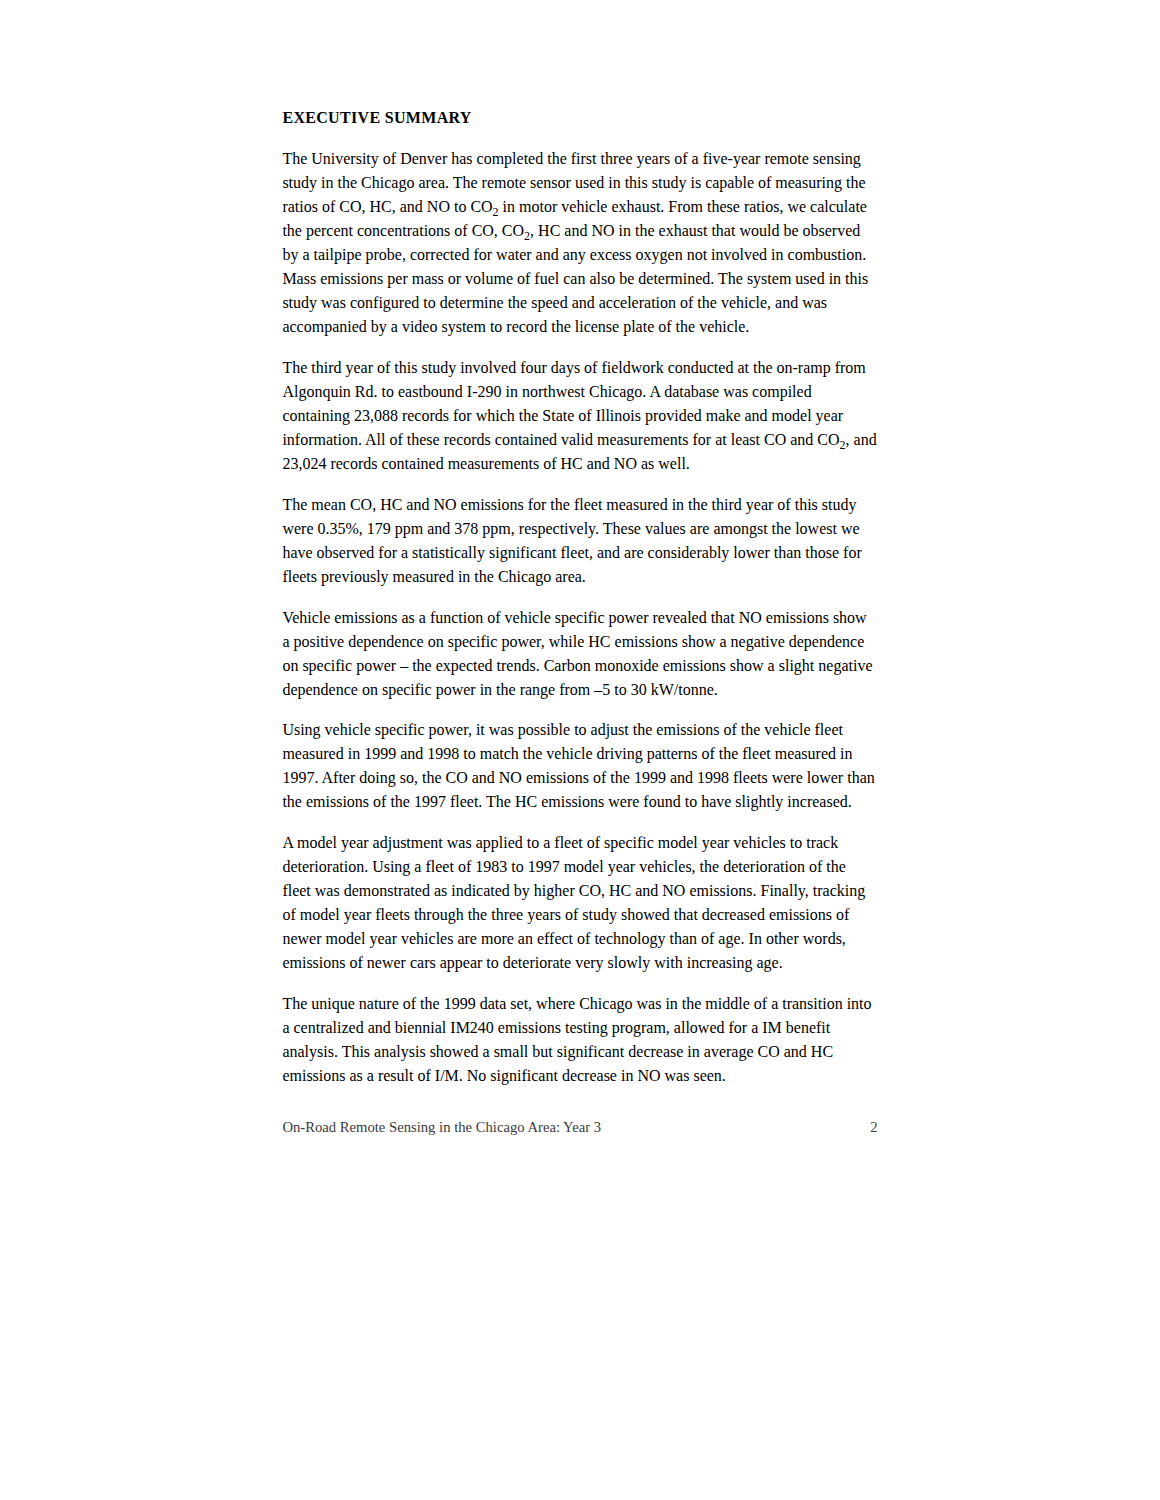EXECUTIVE SUMMARY
The University of Denver has completed the first three years of a five-year remote sensing study in the Chicago area. The remote sensor used in this study is capable of measuring the ratios of CO, HC, and NO to CO2 in motor vehicle exhaust. From these ratios, we calculate the percent concentrations of CO, CO2, HC and NO in the exhaust that would be observed by a tailpipe probe, corrected for water and any excess oxygen not involved in combustion. Mass emissions per mass or volume of fuel can also be determined. The system used in this study was configured to determine the speed and acceleration of the vehicle, and was accompanied by a video system to record the license plate of the vehicle.
The third year of this study involved four days of fieldwork conducted at the on-ramp from Algonquin Rd. to eastbound I-290 in northwest Chicago. A database was compiled containing 23,088 records for which the State of Illinois provided make and model year information. All of these records contained valid measurements for at least CO and CO2, and 23,024 records contained measurements of HC and NO as well.
The mean CO, HC and NO emissions for the fleet measured in the third year of this study were 0.35%, 179 ppm and 378 ppm, respectively. These values are amongst the lowest we have observed for a statistically significant fleet, and are considerably lower than those for fleets previously measured in the Chicago area.
Vehicle emissions as a function of vehicle specific power revealed that NO emissions show a positive dependence on specific power, while HC emissions show a negative dependence on specific power – the expected trends. Carbon monoxide emissions show a slight negative dependence on specific power in the range from –5 to 30 kW/tonne.
Using vehicle specific power, it was possible to adjust the emissions of the vehicle fleet measured in 1999 and 1998 to match the vehicle driving patterns of the fleet measured in 1997. After doing so, the CO and NO emissions of the 1999 and 1998 fleets were lower than the emissions of the 1997 fleet. The HC emissions were found to have slightly increased.
A model year adjustment was applied to a fleet of specific model year vehicles to track deterioration. Using a fleet of 1983 to 1997 model year vehicles, the deterioration of the fleet was demonstrated as indicated by higher CO, HC and NO emissions. Finally, tracking of model year fleets through the three years of study showed that decreased emissions of newer model year vehicles are more an effect of technology than of age. In other words, emissions of newer cars appear to deteriorate very slowly with increasing age.
The unique nature of the 1999 data set, where Chicago was in the middle of a transition into a centralized and biennial IM240 emissions testing program, allowed for a IM benefit analysis. This analysis showed a small but significant decrease in average CO and HC emissions as a result of I/M. No significant decrease in NO was seen.
On-Road Remote Sensing in the Chicago Area: Year 3 2